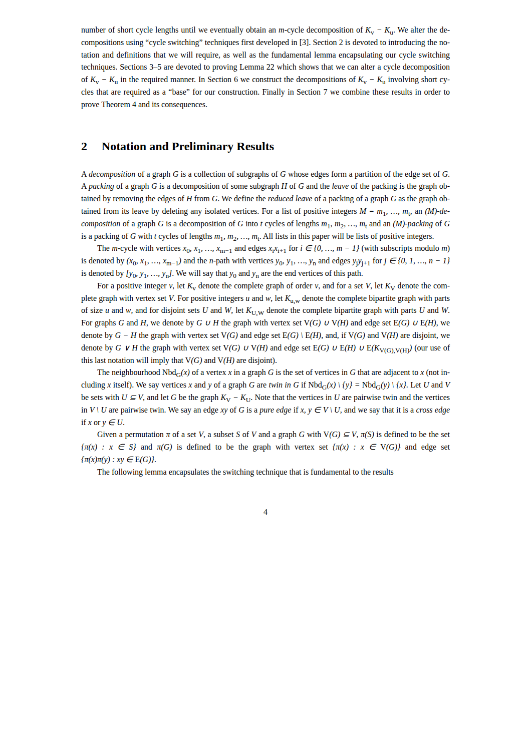number of short cycle lengths until we eventually obtain an m-cycle decomposition of Kv − Ku. We alter the decompositions using “cycle switching” techniques first developed in [3]. Section 2 is devoted to introducing the notation and definitions that we will require, as well as the fundamental lemma encapsulating our cycle switching techniques. Sections 3–5 are devoted to proving Lemma 22 which shows that we can alter a cycle decomposition of Kv − Ku in the required manner. In Section 6 we construct the decompositions of Kv − Ku involving short cycles that are required as a “base” for our construction. Finally in Section 7 we combine these results in order to prove Theorem 4 and its consequences.
2 Notation and Preliminary Results
A decomposition of a graph G is a collection of subgraphs of G whose edges form a partition of the edge set of G. A packing of a graph G is a decomposition of some subgraph H of G and the leave of the packing is the graph obtained by removing the edges of H from G. We define the reduced leave of a packing of a graph G as the graph obtained from its leave by deleting any isolated vertices. For a list of positive integers M = m1, …, mt, an (M)-decomposition of a graph G is a decomposition of G into t cycles of lengths m1, m2, …, mt and an (M)-packing of G is a packing of G with t cycles of lengths m1, m2, …, mt. All lists in this paper will be lists of positive integers.
The m-cycle with vertices x0, x1, …, xm−1 and edges xixi+1 for i ∈ {0, …, m − 1} (with subscripts modulo m) is denoted by (x0, x1, …, xm−1) and the n-path with vertices y0, y1, …, yn and edges yjyj+1 for j ∈ {0, 1, …, n − 1} is denoted by [y0, y1, …, yn]. We will say that y0 and yn are the end vertices of this path.
For a positive integer v, let Kv denote the complete graph of order v, and for a set V, let KV denote the complete graph with vertex set V. For positive integers u and w, let Ku,w denote the complete bipartite graph with parts of size u and w, and for disjoint sets U and W, let KU,W denote the complete bipartite graph with parts U and W. For graphs G and H, we denote by G ∪ H the graph with vertex set V(G) ∪ V(H) and edge set E(G) ∪ E(H), we denote by G − H the graph with vertex set V(G) and edge set E(G) \ E(H), and, if V(G) and V(H) are disjoint, we denote by G ∨ H the graph with vertex set V(G) ∪ V(H) and edge set E(G) ∪ E(H) ∪ E(KV(G),V(H)) (our use of this last notation will imply that V(G) and V(H) are disjoint).
The neighbourhood NbdG(x) of a vertex x in a graph G is the set of vertices in G that are adjacent to x (not including x itself). We say vertices x and y of a graph G are twin in G if NbdG(x) \ {y} = NbdG(y) \ {x}. Let U and V be sets with U ⊆ V, and let G be the graph KV − KU. Note that the vertices in U are pairwise twin and the vertices in V \ U are pairwise twin. We say an edge xy of G is a pure edge if x, y ∈ V \ U, and we say that it is a cross edge if x or y ∈ U.
Given a permutation π of a set V, a subset S of V and a graph G with V(G) ⊆ V, π(S) is defined to be the set {π(x) : x ∈ S} and π(G) is defined to be the graph with vertex set {π(x) : x ∈ V(G)} and edge set {π(x)π(y) : xy ∈ E(G)}.
The following lemma encapsulates the switching technique that is fundamental to the results
4